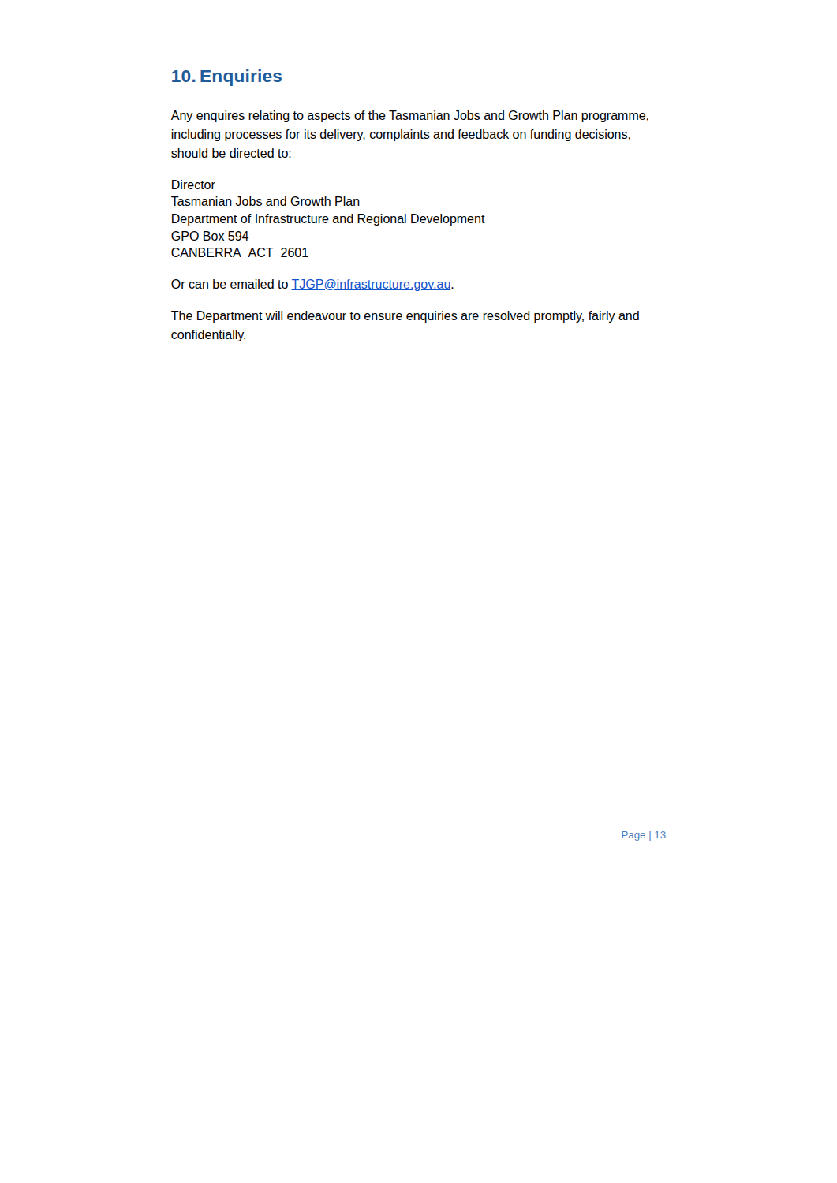10. Enquiries
Any enquires relating to aspects of the Tasmanian Jobs and Growth Plan programme, including processes for its delivery, complaints and feedback on funding decisions, should be directed to:
Director
Tasmanian Jobs and Growth Plan
Department of Infrastructure and Regional Development
GPO Box 594
CANBERRA ACT 2601
Or can be emailed to TJGP@infrastructure.gov.au.
The Department will endeavour to ensure enquiries are resolved promptly, fairly and confidentially.
Page | 13